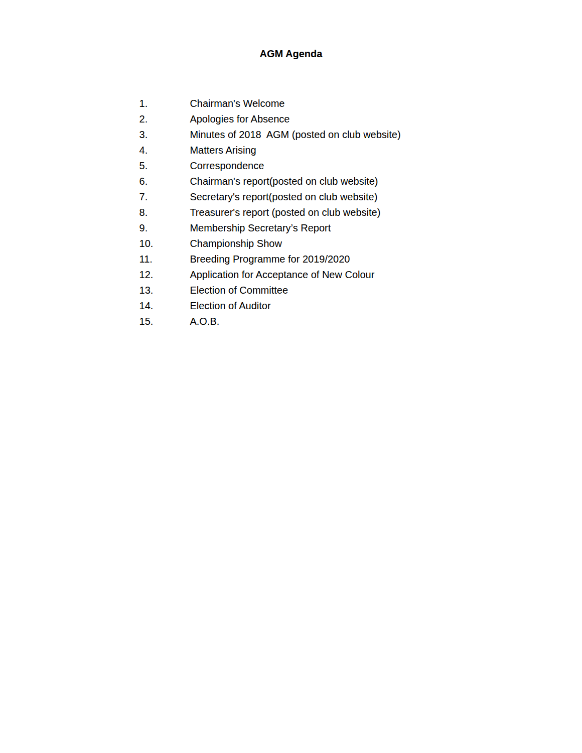AGM Agenda
1. Chairman's Welcome
2. Apologies for Absence
3. Minutes of 2018 AGM (posted on club website)
4. Matters Arising
5. Correspondence
6. Chairman's report(posted on club website)
7. Secretary's report(posted on club website)
8. Treasurer's report (posted on club website)
9. Membership Secretary’s Report
10. Championship Show
11. Breeding Programme for 2019/2020
12. Application for Acceptance of New Colour
13. Election of Committee
14. Election of Auditor
15. A.O.B.